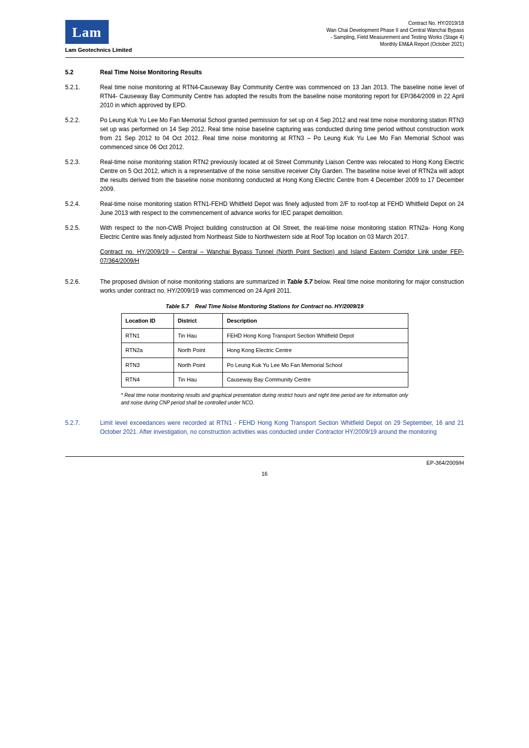Lam
Lam Geotechnics Limited
Contract No. HY/2019/18
Wan Chai Development Phase II and Central Wanchai Bypass
- Sampling, Field Measurement and Testing Works (Stage 4)
Monthly EM&A Report (October 2021)
5.2
Real Time Noise Monitoring Results
5.2.1.
Real time noise monitoring at RTN4-Causeway Bay Community Centre was commenced on 13 Jan 2013. The baseline noise level of RTN4- Causeway Bay Community Centre has adopted the results from the baseline noise monitoring report for EP/364/2009 in 22 April 2010 in which approved by EPD.
5.2.2.
Po Leung Kuk Yu Lee Mo Fan Memorial School granted permission for set up on 4 Sep 2012 and real time noise monitoring station RTN3 set up was performed on 14 Sep 2012. Real time noise baseline capturing was conducted during time period without construction work from 21 Sep 2012 to 04 Oct 2012. Real time noise monitoring at RTN3 – Po Leung Kuk Yu Lee Mo Fan Memorial School was commenced since 06 Oct 2012.
5.2.3.
Real-time noise monitoring station RTN2 previously located at oil Street Community Liaison Centre was relocated to Hong Kong Electric Centre on 5 Oct 2012, which is a representative of the noise sensitive receiver City Garden. The baseline noise level of RTN2a will adopt the results derived from the baseline noise monitoring conducted at Hong Kong Electric Centre from 4 December 2009 to 17 December 2009.
5.2.4.
Real-time noise monitoring station RTN1-FEHD Whitfield Depot was finely adjusted from 2/F to roof-top at FEHD Whitfield Depot on 24 June 2013 with respect to the commencement of advance works for IEC parapet demolition.
5.2.5.
With respect to the non-CWB Project building construction at Oil Street, the real-time noise monitoring station RTN2a- Hong Kong Electric Centre was finely adjusted from Northeast Side to Northwestern side at Roof Top location on 03 March 2017.
Contract no. HY/2009/19 – Central – Wanchai Bypass Tunnel (North Point Section) and Island Eastern Corridor Link under FEP-07/364/2009/H
5.2.6.
The proposed division of noise monitoring stations are summarized in Table 5.7 below. Real time noise monitoring for major construction works under contract no. HY/2009/19 was commenced on 24 April 2011.
Table 5.7 Real Time Noise Monitoring Stations for Contract no. HY/2009/19
| Location ID | District | Description |
| --- | --- | --- |
| RTN1 | Tin Hau | FEHD Hong Kong Transport Section Whitfield Depot |
| RTN2a | North Point | Hong Kong Electric Centre |
| RTN3 | North Point | Po Leung Kuk Yu Lee Mo Fan Memorial School |
| RTN4 | Tin Hau | Causeway Bay Community Centre |
* Real time noise monitoring results and graphical presentation during restrict hours and night time period are for information only and noise during CNP period shall be controlled under NCO.
5.2.7.
Limit level exceedances were recorded at RTN1 - FEHD Hong Kong Transport Section Whitfield Depot on 29 September, 16 and 21 October 2021. After investigation, no construction activities was conducted under Contractor HY/2009/19 around the monitoring
EP-364/2009/H
16